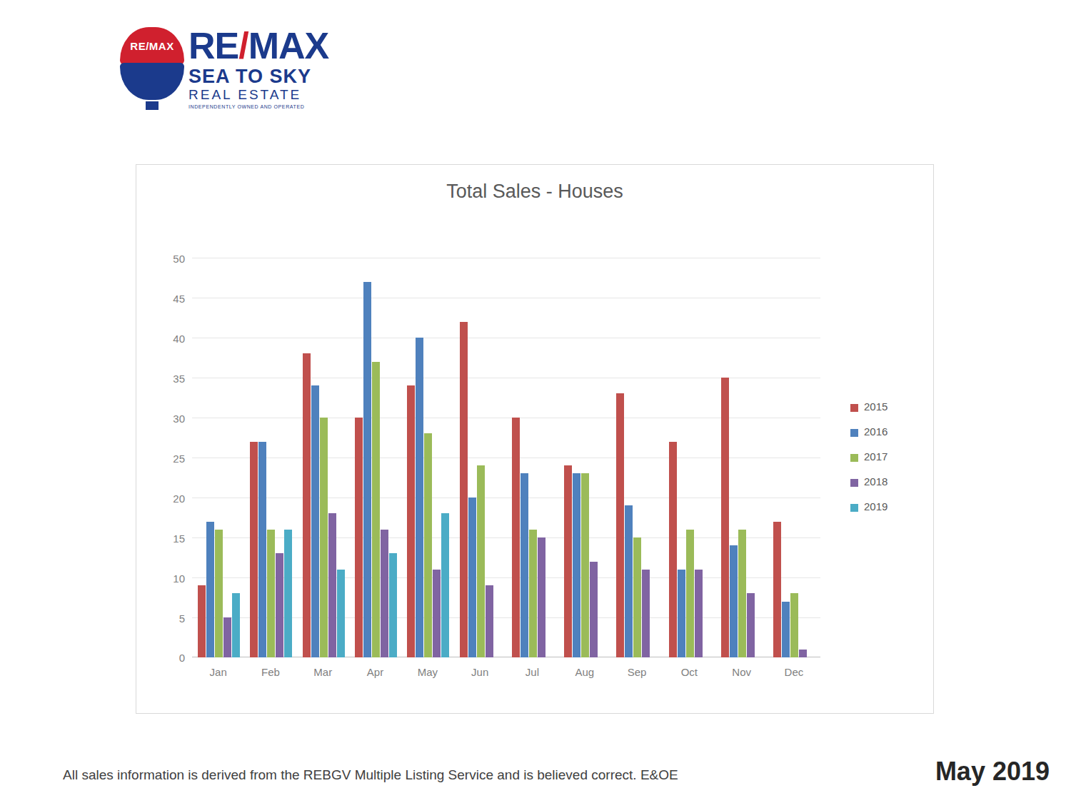RE/MAX
RE/MAX
SEA TO SKY
REAL ESTATE
INDEPENDENTLY OWNED AND OPERATED
Total Sales - Houses
50
45
40
35
30
25
20
15
10
5
0
Jan
Feb
Mar
Apr
May
Jun
Jul
Aug
Sep
Oct
Nov
Dec
2015
2016
2017
2018
2019
All sales information is derived from the REBGV Multiple Listing Service and is believed correct. E&OE
May 2019